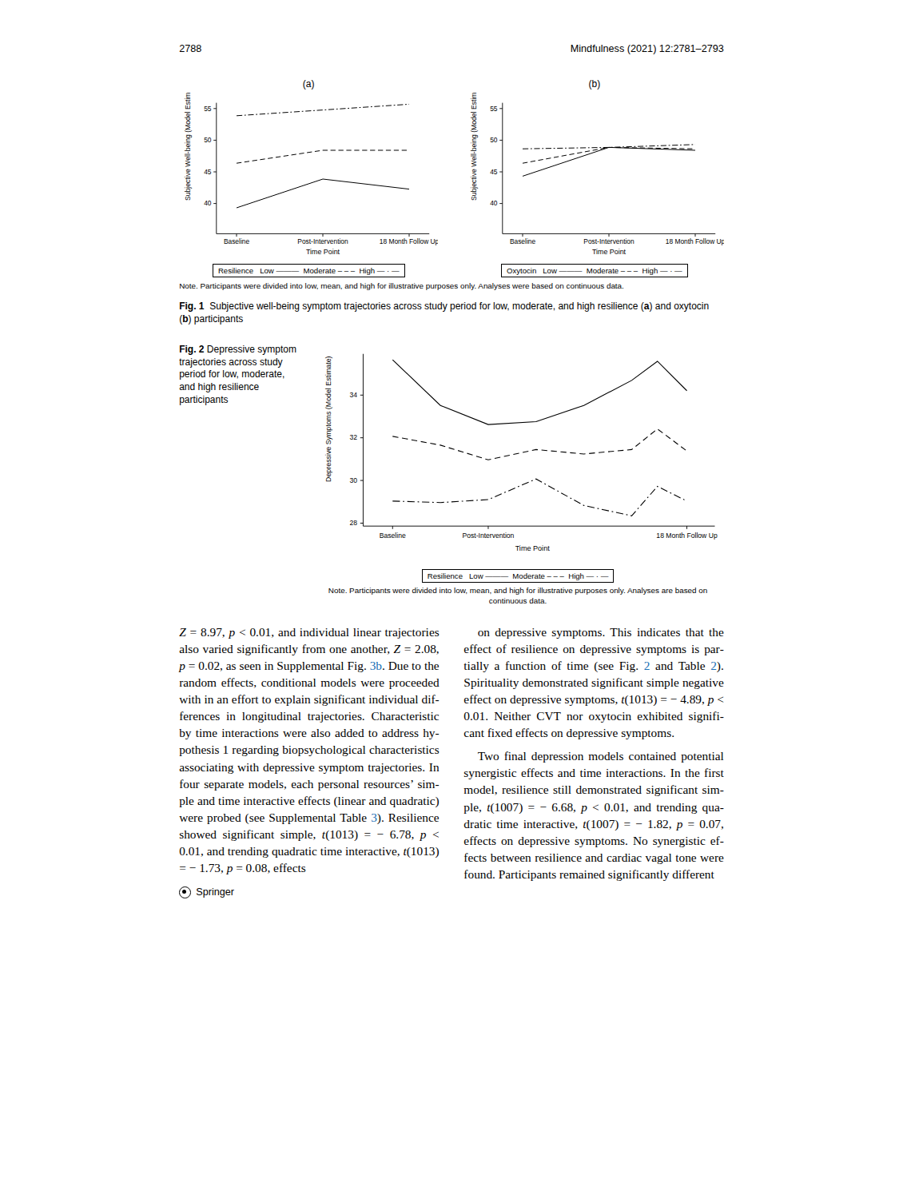2788 Mindfulness (2021) 12:2781–2793
(a)
55 50 45 40 Subjective Well-being (Model Estimate) Baseline Post-Intervention 18 Month Follow Up Time Point
Resilience Low ——— Moderate – – – High — · —
(b)
55 50 45 40 Subjective Well-being (Model Estimate) Baseline Post-Intervention 18 Month Follow Up Time Point
Oxytocin Low ——— Moderate – – – High — · —
Note. Participants were divided into low, mean, and high for illustrative purposes only. Analyses were based on continuous data.
Fig. 1 Subjective well-being symptom trajectories across study period for low, moderate, and high resilience (a) and oxytocin (b) participants
Fig. 2 Depressive symptom trajectories across study period for low, moderate, and high resilience participants
34 32 30 28 Depressive Symptoms (Model Estimate) Baseline Post-Intervention 18 Month Follow Up Time Point
Resilience Low ——— Moderate – – – High — · —
Note. Participants were divided into low, mean, and high for illustrative purposes only. Analyses are based on continuous data.
Z = 8.97, p < 0.01, and individual linear trajectories also varied significantly from one another, Z = 2.08, p = 0.02, as seen in Supplemental Fig. 3b. Due to the random effects, conditional models were proceeded with in an effort to explain significant individual differences in longitudinal trajectories. Characteristic by time interactions were also added to address hypothesis 1 regarding biopsychological characteristics associating with depressive symptom trajectories. In four separate models, each personal resources’ simple and time interactive effects (linear and quadratic) were probed (see Supplemental Table 3). Resilience showed significant simple, t(1013) = − 6.78, p < 0.01, and trending quadratic time interactive, t(1013) = − 1.73, p = 0.08, effects
on depressive symptoms. This indicates that the effect of resilience on depressive symptoms is partially a function of time (see Fig. 2 and Table 2). Spirituality demonstrated significant simple negative effect on depressive symptoms, t(1013) = − 4.89, p < 0.01. Neither CVT nor oxytocin exhibited significant fixed effects on depressive symptoms.
Two final depression models contained potential synergistic effects and time interactions. In the first model, resilience still demonstrated significant simple, t(1007) = − 6.68, p < 0.01, and trending quadratic time interactive, t(1007) = − 1.82, p = 0.07, effects on depressive symptoms. No synergistic effects between resilience and cardiac vagal tone were found. Participants remained significantly different
Springer